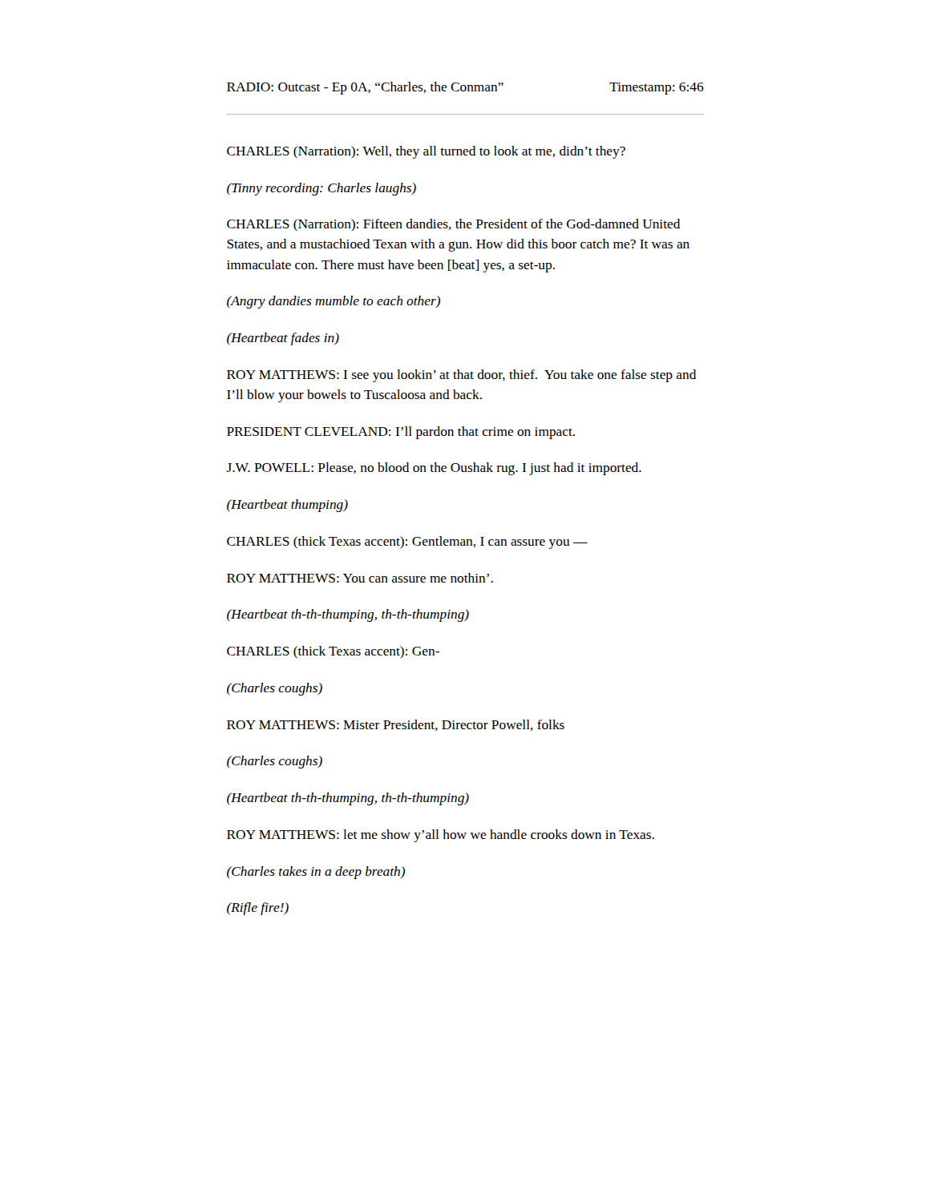RADIO: Outcast - Ep 0A, “Charles, the Conman” Timestamp: 6:46
CHARLES (Narration): Well, they all turned to look at me, didn’t they?
(Tinny recording: Charles laughs)
CHARLES (Narration): Fifteen dandies, the President of the God-damned United States, and a mustachioed Texan with a gun. How did this boor catch me? It was an immaculate con. There must have been [beat] yes, a set-up.
(Angry dandies mumble to each other)
(Heartbeat fades in)
ROY MATTHEWS: I see you lookin’ at that door, thief. You take one false step and I’ll blow your bowels to Tuscaloosa and back.
PRESIDENT CLEVELAND: I’ll pardon that crime on impact.
J.W. POWELL: Please, no blood on the Oushak rug. I just had it imported.
(Heartbeat thumping)
CHARLES (thick Texas accent): Gentleman, I can assure you —
ROY MATTHEWS: You can assure me nothin’.
(Heartbeat th-th-thumping, th-th-thumping)
CHARLES (thick Texas accent): Gen-
(Charles coughs)
ROY MATTHEWS: Mister President, Director Powell, folks
(Charles coughs)
(Heartbeat th-th-thumping, th-th-thumping)
ROY MATTHEWS: let me show y’all how we handle crooks down in Texas.
(Charles takes in a deep breath)
(Rifle fire!)